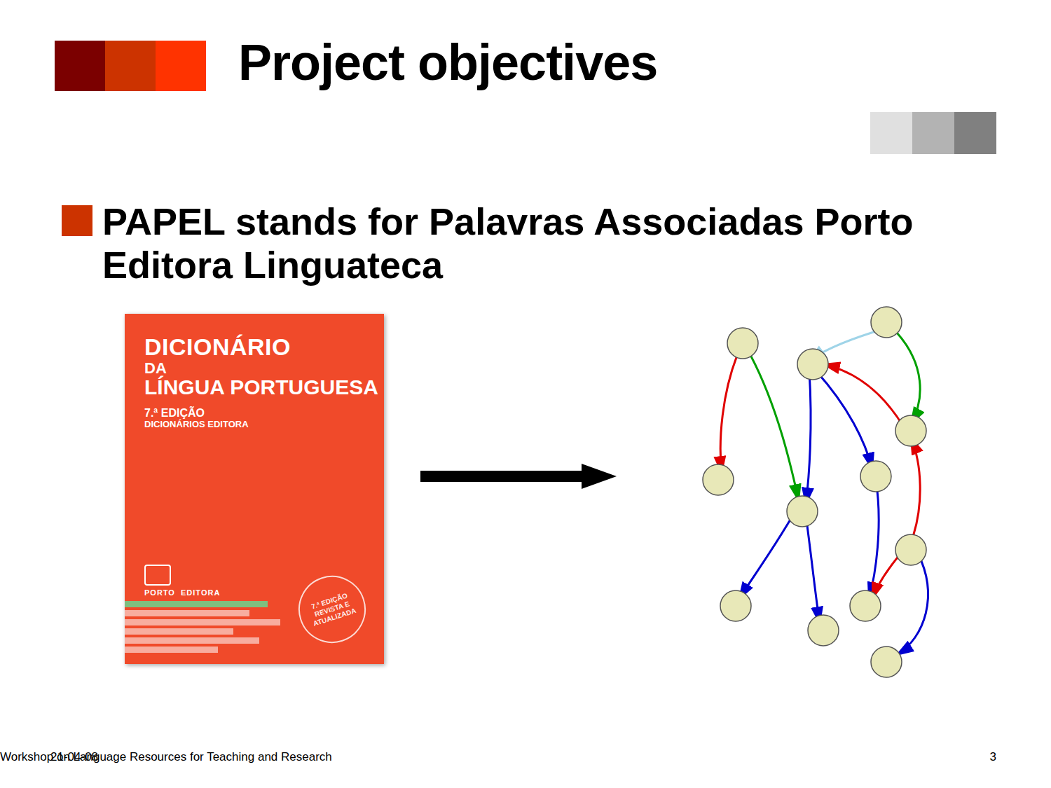Project objectives
PAPEL stands for Palavras Associadas Porto Editora Linguateca
DICIONÁRIO
DA
LÍNGUA PORTUGUESA
7.ª EDIÇÃO
DICIONÁRIOS EDITORA
PORTO EDITORA
7.ª EDIÇÃO
REVISTA E ATUALIZADA
21-04-08 Workshop on Language Resources for Teaching and Research 3